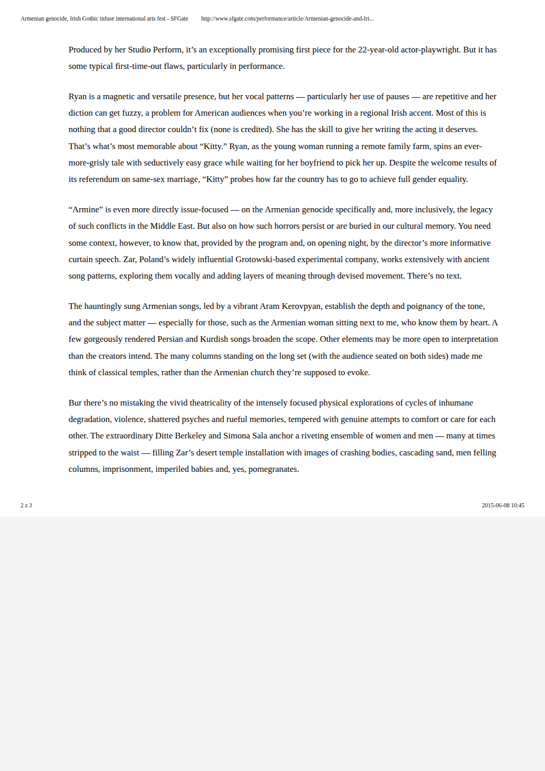Armenian genocide, Irish Gothic infuse international arts fest - SFGate http://www.sfgate.com/performance/article/Armenian-genocide-and-Iri...
Produced by her Studio Perform, it’s an exceptionally promising first piece for the 22-year-old actor-playwright. But it has some typical first-time-out flaws, particularly in performance.
Ryan is a magnetic and versatile presence, but her vocal patterns — particularly her use of pauses — are repetitive and her diction can get fuzzy, a problem for American audiences when you’re working in a regional Irish accent. Most of this is nothing that a good director couldn’t fix (none is credited). She has the skill to give her writing the acting it deserves. That’s what’s most memorable about “Kitty.” Ryan, as the young woman running a remote family farm, spins an ever-more-grisly tale with seductively easy grace while waiting for her boyfriend to pick her up. Despite the welcome results of its referendum on same-sex marriage, “Kitty” probes how far the country has to go to achieve full gender equality.
“Armine” is even more directly issue-focused — on the Armenian genocide specifically and, more inclusively, the legacy of such conflicts in the Middle East. But also on how such horrors persist or are buried in our cultural memory. You need some context, however, to know that, provided by the program and, on opening night, by the director’s more informative curtain speech. Zar, Poland’s widely influential Grotowski-based experimental company, works extensively with ancient song patterns, exploring them vocally and adding layers of meaning through devised movement. There’s no text.
The hauntingly sung Armenian songs, led by a vibrant Aram Kerovpyan, establish the depth and poignancy of the tone, and the subject matter — especially for those, such as the Armenian woman sitting next to me, who know them by heart. A few gorgeously rendered Persian and Kurdish songs broaden the scope. Other elements may be more open to interpretation than the creators intend. The many columns standing on the long set (with the audience seated on both sides) made me think of classical temples, rather than the Armenian church they’re supposed to evoke.
Bur there’s no mistaking the vivid theatricality of the intensely focused physical explorations of cycles of inhumane degradation, violence, shattered psyches and rueful memories, tempered with genuine attempts to comfort or care for each other. The extraordinary Ditte Berkeley and Simona Sala anchor a riveting ensemble of women and men — many at times stripped to the waist — filling Zar’s desert temple installation with images of crashing bodies, cascading sand, men felling columns, imprisonment, imperiled babies and, yes, pomegranates.
2 z 3 2015-06-08 10:45